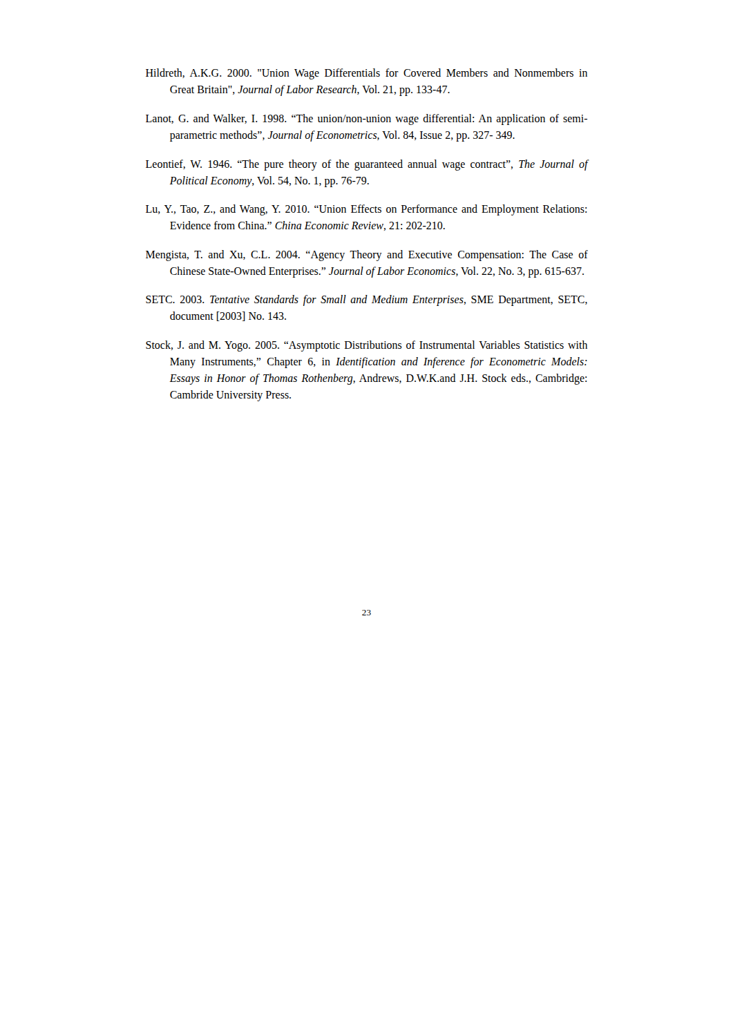Hildreth, A.K.G. 2000. "Union Wage Differentials for Covered Members and Nonmembers in Great Britain", Journal of Labor Research, Vol. 21, pp. 133-47.
Lanot, G. and Walker, I. 1998. “The union/non-union wage differential: An application of semi-parametric methods”, Journal of Econometrics, Vol. 84, Issue 2, pp. 327- 349.
Leontief, W. 1946. “The pure theory of the guaranteed annual wage contract”, The Journal of Political Economy, Vol. 54, No. 1, pp. 76-79.
Lu, Y., Tao, Z., and Wang, Y. 2010. “Union Effects on Performance and Employment Relations: Evidence from China.” China Economic Review, 21: 202-210.
Mengista, T. and Xu, C.L. 2004. “Agency Theory and Executive Compensation: The Case of Chinese State-Owned Enterprises.” Journal of Labor Economics, Vol. 22, No. 3, pp. 615-637.
SETC. 2003. Tentative Standards for Small and Medium Enterprises, SME Department, SETC, document [2003] No. 143.
Stock, J. and M. Yogo. 2005. “Asymptotic Distributions of Instrumental Variables Statistics with Many Instruments,” Chapter 6, in Identification and Inference for Econometric Models: Essays in Honor of Thomas Rothenberg, Andrews, D.W.K.and J.H. Stock eds., Cambridge: Cambride University Press.
23